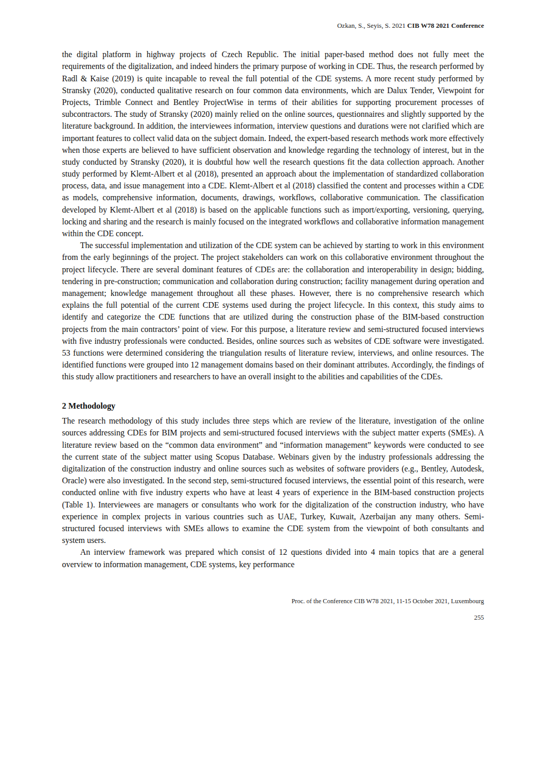Ozkan, S., Seyis, S. 2021 CIB W78 2021 Conference
the digital platform in highway projects of Czech Republic. The initial paper-based method does not fully meet the requirements of the digitalization, and indeed hinders the primary purpose of working in CDE. Thus, the research performed by Radl & Kaise (2019) is quite incapable to reveal the full potential of the CDE systems. A more recent study performed by Stransky (2020), conducted qualitative research on four common data environments, which are Dalux Tender, Viewpoint for Projects, Trimble Connect and Bentley ProjectWise in terms of their abilities for supporting procurement processes of subcontractors. The study of Stransky (2020) mainly relied on the online sources, questionnaires and slightly supported by the literature background. In addition, the interviewees information, interview questions and durations were not clarified which are important features to collect valid data on the subject domain. Indeed, the expert-based research methods work more effectively when those experts are believed to have sufficient observation and knowledge regarding the technology of interest, but in the study conducted by Stransky (2020), it is doubtful how well the research questions fit the data collection approach. Another study performed by Klemt-Albert et al (2018), presented an approach about the implementation of standardized collaboration process, data, and issue management into a CDE. Klemt-Albert et al (2018) classified the content and processes within a CDE as models, comprehensive information, documents, drawings, workflows, collaborative communication. The classification developed by Klemt-Albert et al (2018) is based on the applicable functions such as import/exporting, versioning, querying, locking and sharing and the research is mainly focused on the integrated workflows and collaborative information management within the CDE concept.
The successful implementation and utilization of the CDE system can be achieved by starting to work in this environment from the early beginnings of the project. The project stakeholders can work on this collaborative environment throughout the project lifecycle. There are several dominant features of CDEs are: the collaboration and interoperability in design; bidding, tendering in pre-construction; communication and collaboration during construction; facility management during operation and management; knowledge management throughout all these phases. However, there is no comprehensive research which explains the full potential of the current CDE systems used during the project lifecycle. In this context, this study aims to identify and categorize the CDE functions that are utilized during the construction phase of the BIM-based construction projects from the main contractors’ point of view. For this purpose, a literature review and semi-structured focused interviews with five industry professionals were conducted. Besides, online sources such as websites of CDE software were investigated. 53 functions were determined considering the triangulation results of literature review, interviews, and online resources. The identified functions were grouped into 12 management domains based on their dominant attributes. Accordingly, the findings of this study allow practitioners and researchers to have an overall insight to the abilities and capabilities of the CDEs.
2 Methodology
The research methodology of this study includes three steps which are review of the literature, investigation of the online sources addressing CDEs for BIM projects and semi-structured focused interviews with the subject matter experts (SMEs). A literature review based on the “common data environment” and “information management” keywords were conducted to see the current state of the subject matter using Scopus Database. Webinars given by the industry professionals addressing the digitalization of the construction industry and online sources such as websites of software providers (e.g., Bentley, Autodesk, Oracle) were also investigated. In the second step, semi-structured focused interviews, the essential point of this research, were conducted online with five industry experts who have at least 4 years of experience in the BIM-based construction projects (Table 1). Interviewees are managers or consultants who work for the digitalization of the construction industry, who have experience in complex projects in various countries such as UAE, Turkey, Kuwait, Azerbaijan any many others. Semi-structured focused interviews with SMEs allows to examine the CDE system from the viewpoint of both consultants and system users.
An interview framework was prepared which consist of 12 questions divided into 4 main topics that are a general overview to information management, CDE systems, key performance
Proc. of the Conference CIB W78 2021, 11-15 October 2021, Luxembourg 255